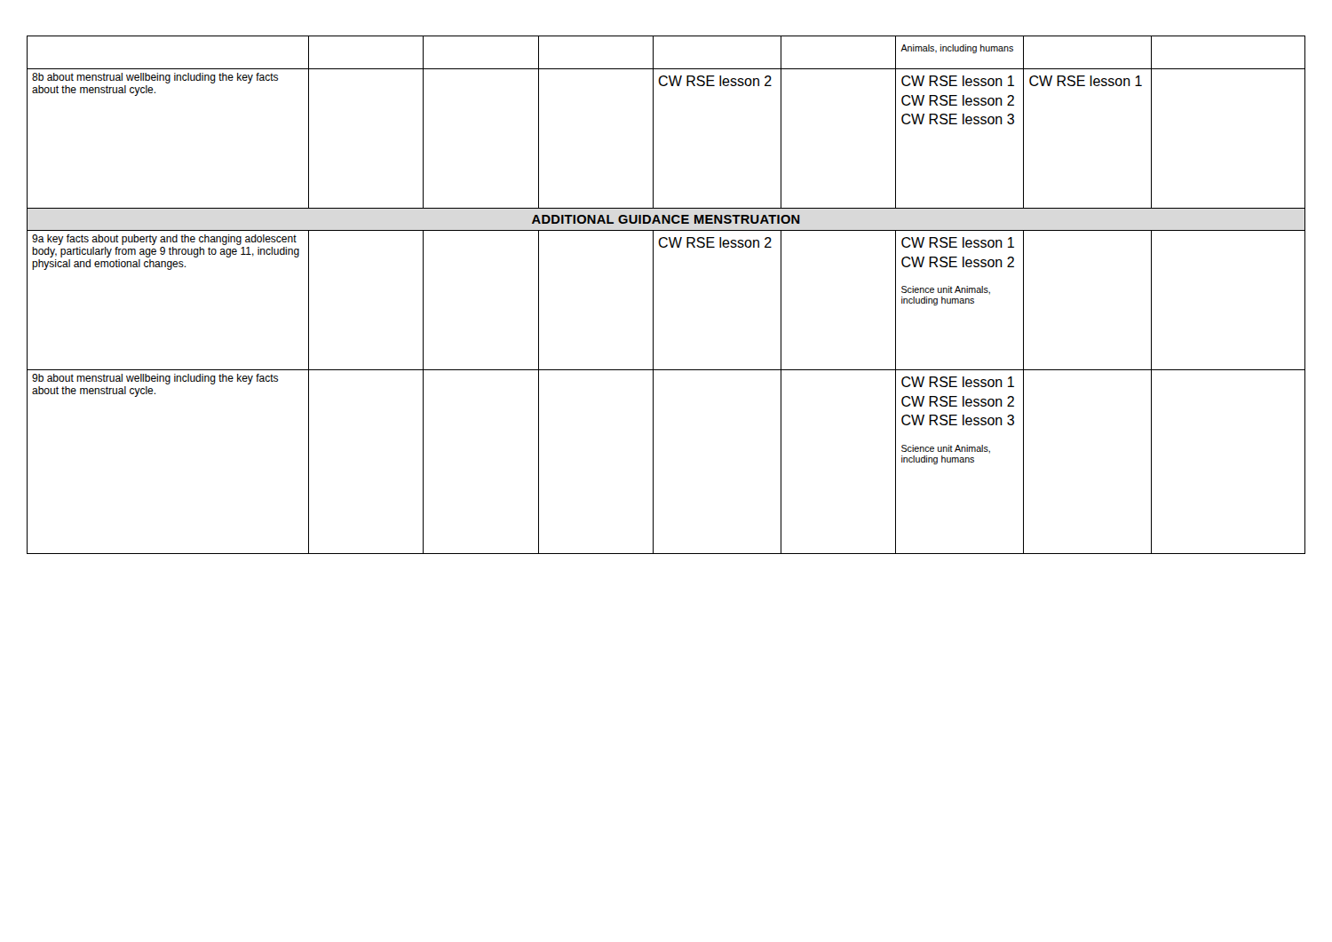| | | | | | | Animals, including humans | | |
| 8b about menstrual wellbeing including the key facts about the menstrual cycle. | | | | CW RSE lesson 2 | | CW RSE lesson 1 CW RSE lesson 2 CW RSE lesson 3 | CW RSE lesson 1 | |
| ADDITIONAL GUIDANCE MENSTRUATION |
| 9a key facts about puberty and the changing adolescent body, particularly from age 9 through to age 11, including physical and emotional changes. | | | | CW RSE lesson 2 | | CW RSE lesson 1 CW RSE lesson 2 Science unit Animals, including humans | | |
| 9b about menstrual wellbeing including the key facts about the menstrual cycle. | | | | | | CW RSE lesson 1 CW RSE lesson 2 CW RSE lesson 3 Science unit Animals, including humans | | |